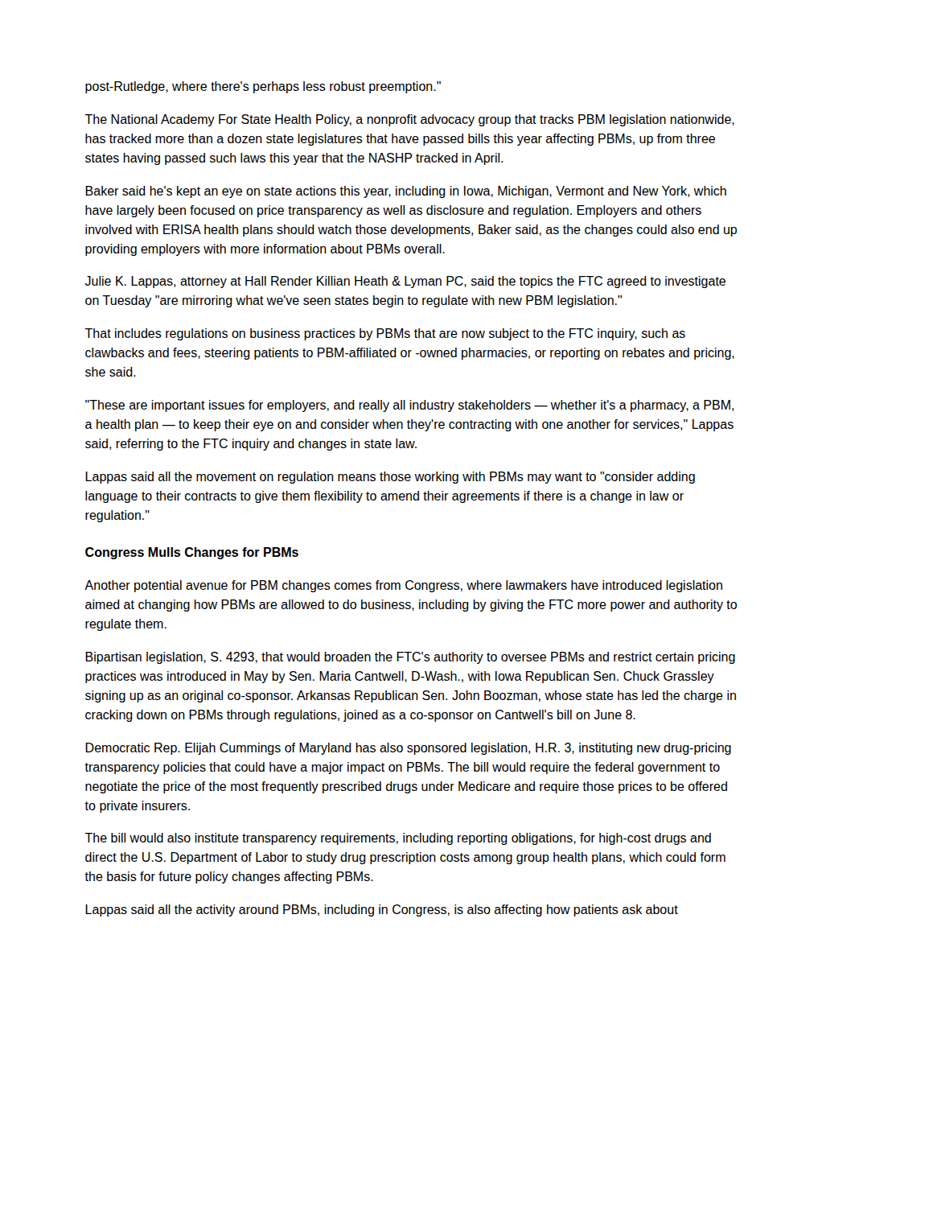post-Rutledge, where there's perhaps less robust preemption."
The National Academy For State Health Policy, a nonprofit advocacy group that tracks PBM legislation nationwide, has tracked more than a dozen state legislatures that have passed bills this year affecting PBMs, up from three states having passed such laws this year that the NASHP tracked in April.
Baker said he's kept an eye on state actions this year, including in Iowa, Michigan, Vermont and New York, which have largely been focused on price transparency as well as disclosure and regulation. Employers and others involved with ERISA health plans should watch those developments, Baker said, as the changes could also end up providing employers with more information about PBMs overall.
Julie K. Lappas, attorney at Hall Render Killian Heath & Lyman PC, said the topics the FTC agreed to investigate on Tuesday "are mirroring what we've seen states begin to regulate with new PBM legislation."
That includes regulations on business practices by PBMs that are now subject to the FTC inquiry, such as clawbacks and fees, steering patients to PBM-affiliated or -owned pharmacies, or reporting on rebates and pricing, she said.
"These are important issues for employers, and really all industry stakeholders — whether it's a pharmacy, a PBM, a health plan — to keep their eye on and consider when they're contracting with one another for services," Lappas said, referring to the FTC inquiry and changes in state law.
Lappas said all the movement on regulation means those working with PBMs may want to "consider adding language to their contracts to give them flexibility to amend their agreements if there is a change in law or regulation."
Congress Mulls Changes for PBMs
Another potential avenue for PBM changes comes from Congress, where lawmakers have introduced legislation aimed at changing how PBMs are allowed to do business, including by giving the FTC more power and authority to regulate them.
Bipartisan legislation, S. 4293, that would broaden the FTC's authority to oversee PBMs and restrict certain pricing practices was introduced in May by Sen. Maria Cantwell, D-Wash., with Iowa Republican Sen. Chuck Grassley signing up as an original co-sponsor. Arkansas Republican Sen. John Boozman, whose state has led the charge in cracking down on PBMs through regulations, joined as a co-sponsor on Cantwell's bill on June 8.
Democratic Rep. Elijah Cummings of Maryland has also sponsored legislation, H.R. 3, instituting new drug-pricing transparency policies that could have a major impact on PBMs. The bill would require the federal government to negotiate the price of the most frequently prescribed drugs under Medicare and require those prices to be offered to private insurers.
The bill would also institute transparency requirements, including reporting obligations, for high-cost drugs and direct the U.S. Department of Labor to study drug prescription costs among group health plans, which could form the basis for future policy changes affecting PBMs.
Lappas said all the activity around PBMs, including in Congress, is also affecting how patients ask about